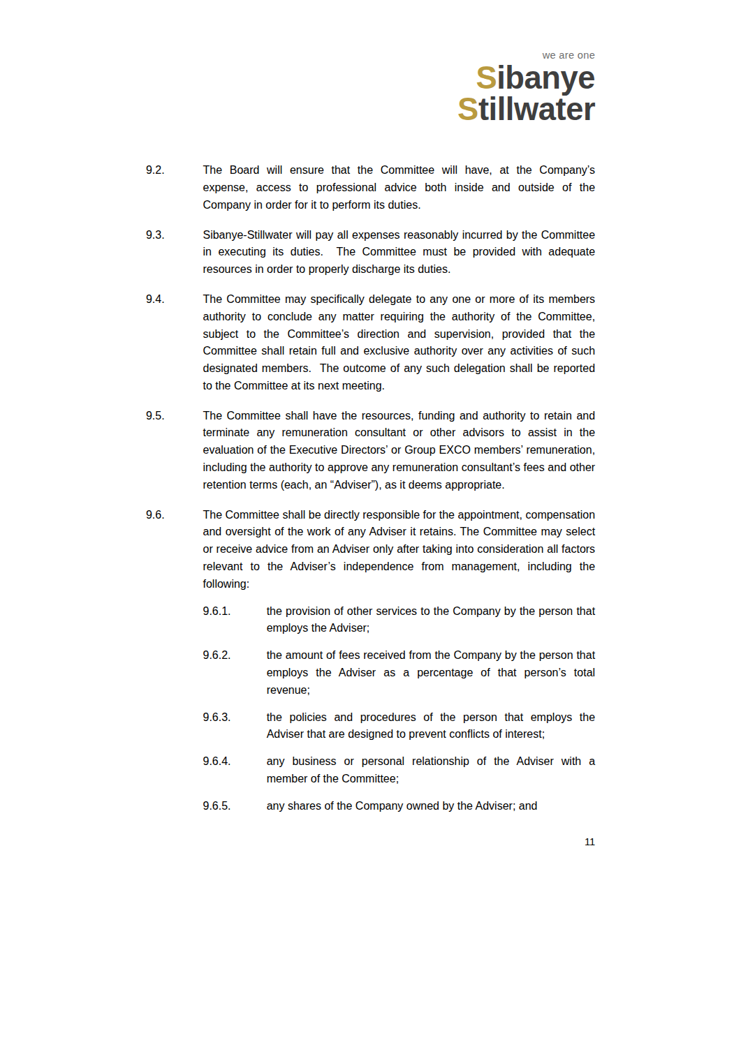we are one
Sibanye Stillwater
9.2. The Board will ensure that the Committee will have, at the Company’s expense, access to professional advice both inside and outside of the Company in order for it to perform its duties.
9.3. Sibanye-Stillwater will pay all expenses reasonably incurred by the Committee in executing its duties. The Committee must be provided with adequate resources in order to properly discharge its duties.
9.4. The Committee may specifically delegate to any one or more of its members authority to conclude any matter requiring the authority of the Committee, subject to the Committee’s direction and supervision, provided that the Committee shall retain full and exclusive authority over any activities of such designated members. The outcome of any such delegation shall be reported to the Committee at its next meeting.
9.5. The Committee shall have the resources, funding and authority to retain and terminate any remuneration consultant or other advisors to assist in the evaluation of the Executive Directors’ or Group EXCO members’ remuneration, including the authority to approve any remuneration consultant’s fees and other retention terms (each, an “Adviser”), as it deems appropriate.
9.6. The Committee shall be directly responsible for the appointment, compensation and oversight of the work of any Adviser it retains. The Committee may select or receive advice from an Adviser only after taking into consideration all factors relevant to the Adviser’s independence from management, including the following:
9.6.1. the provision of other services to the Company by the person that employs the Adviser;
9.6.2. the amount of fees received from the Company by the person that employs the Adviser as a percentage of that person’s total revenue;
9.6.3. the policies and procedures of the person that employs the Adviser that are designed to prevent conflicts of interest;
9.6.4. any business or personal relationship of the Adviser with a member of the Committee;
9.6.5. any shares of the Company owned by the Adviser; and
11